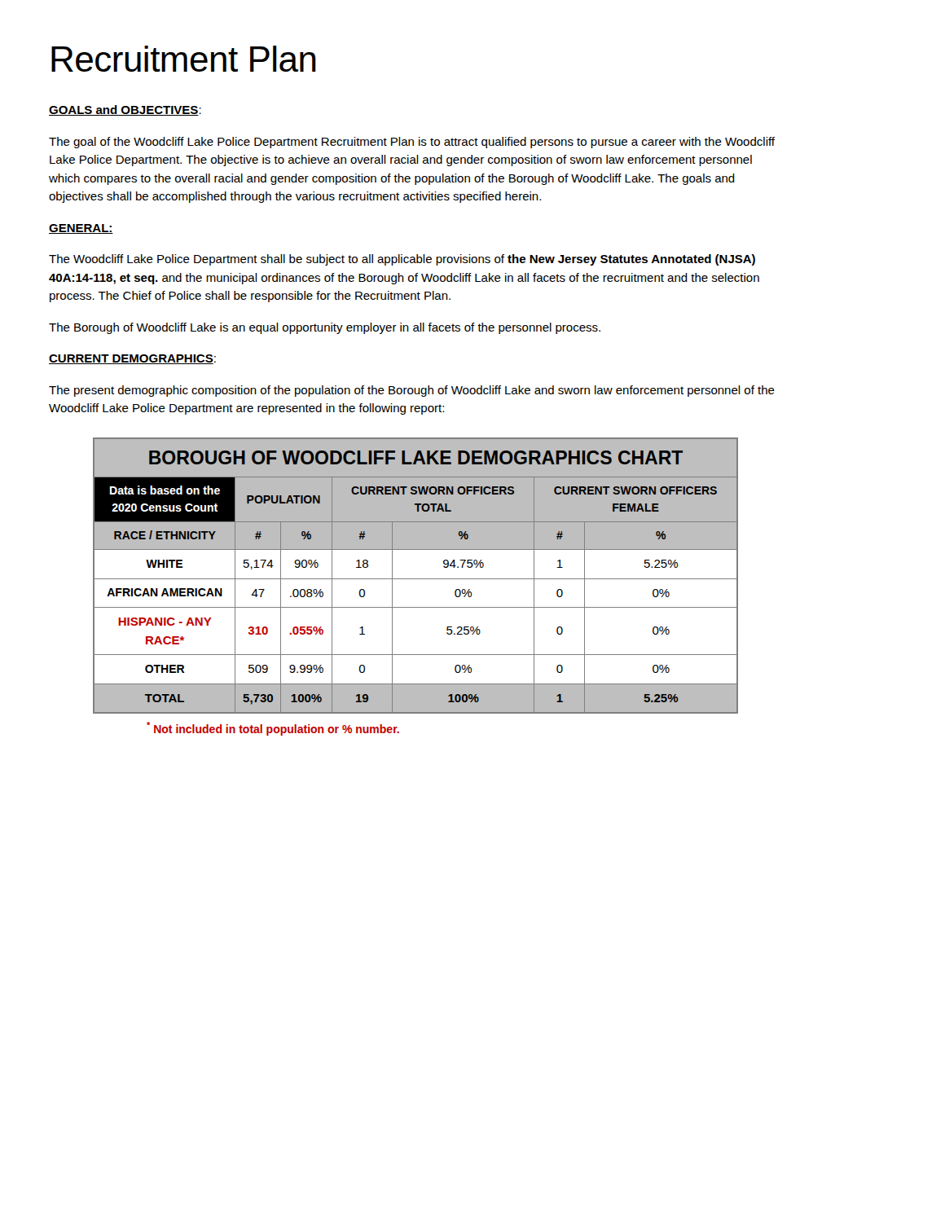Recruitment Plan
GOALS and OBJECTIVES:
The goal of the Woodcliff Lake Police Department Recruitment Plan is to attract qualified persons to pursue a career with the Woodcliff Lake Police Department. The objective is to achieve an overall racial and gender composition of sworn law enforcement personnel which compares to the overall racial and gender composition of the population of the Borough of Woodcliff Lake. The goals and objectives shall be accomplished through the various recruitment activities specified herein.
GENERAL:
The Woodcliff Lake Police Department shall be subject to all applicable provisions of the New Jersey Statutes Annotated (NJSA) 40A:14-118, et seq. and the municipal ordinances of the Borough of Woodcliff Lake in all facets of the recruitment and the selection process. The Chief of Police shall be responsible for the Recruitment Plan.
The Borough of Woodcliff Lake is an equal opportunity employer in all facets of the personnel process.
CURRENT DEMOGRAPHICS:
The present demographic composition of the population of the Borough of Woodcliff Lake and sworn law enforcement personnel of the Woodcliff Lake Police Department are represented in the following report:
| BOROUGH OF WOODCLIFF LAKE DEMOGRAPHICS CHART |
| Data is based on the 2020 Census Count | POPULATION | CURRENT SWORN OFFICERS TOTAL | CURRENT SWORN OFFICERS FEMALE |
| RACE / ETHNICITY | # | % | # | % | # | % |
| WHITE | 5,174 | 90% | 18 | 94.75% | 1 | 5.25% |
| AFRICAN AMERICAN | 47 | .008% | 0 | 0% | 0 | 0% |
| HISPANIC - ANY RACE* | 310 | .055% | 1 | 5.25% | 0 | 0% |
| OTHER | 509 | 9.99% | 0 | 0% | 0 | 0% |
| TOTAL | 5,730 | 100% | 19 | 100% | 1 | 5.25% |
* Not included in total population or % number.